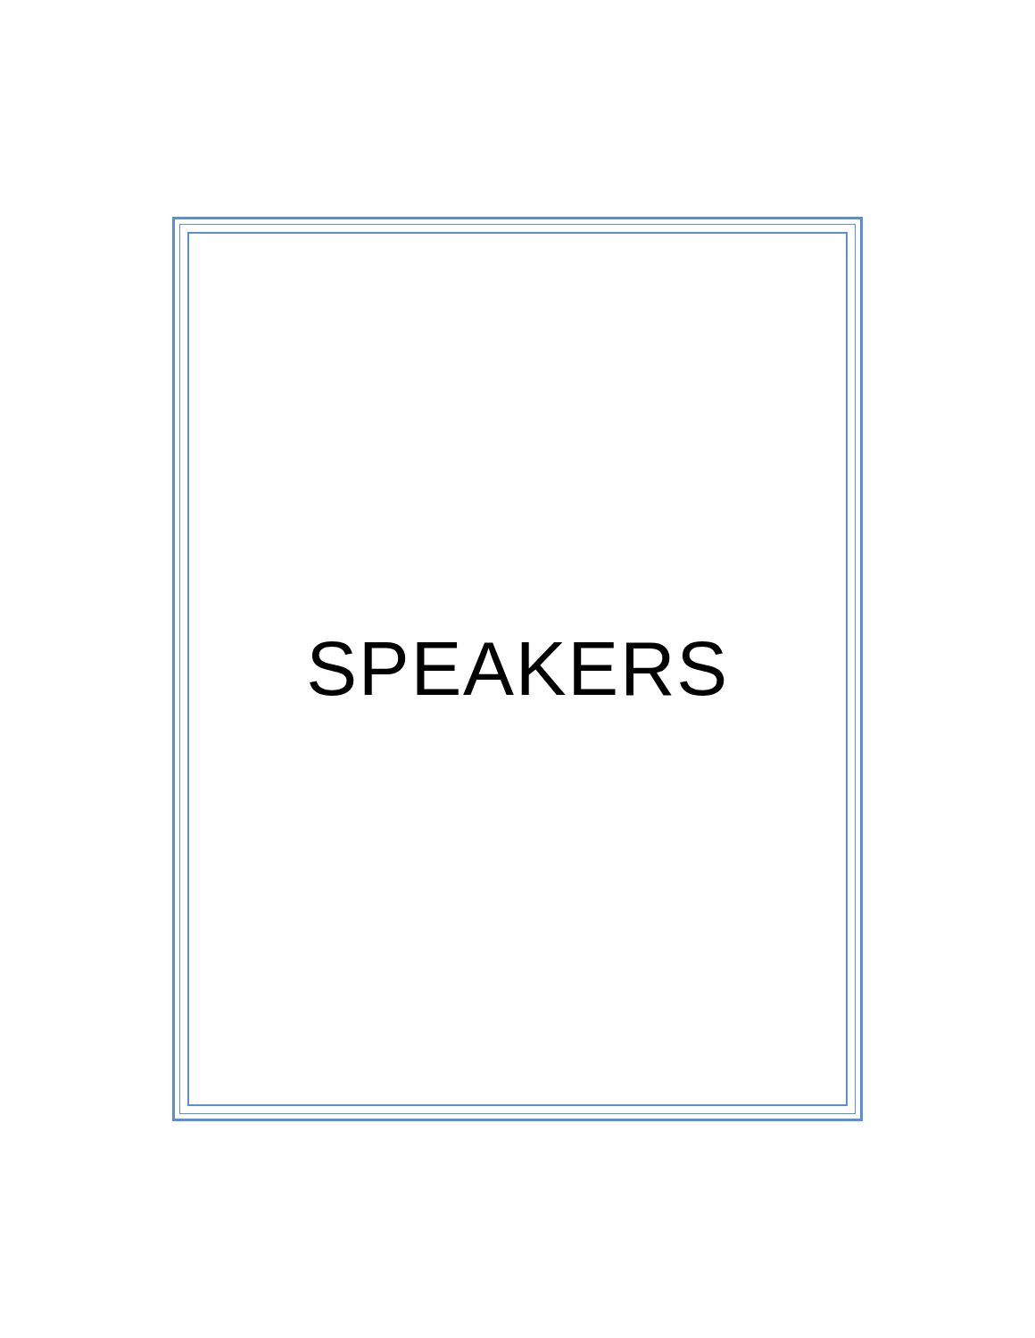SPEAKERS